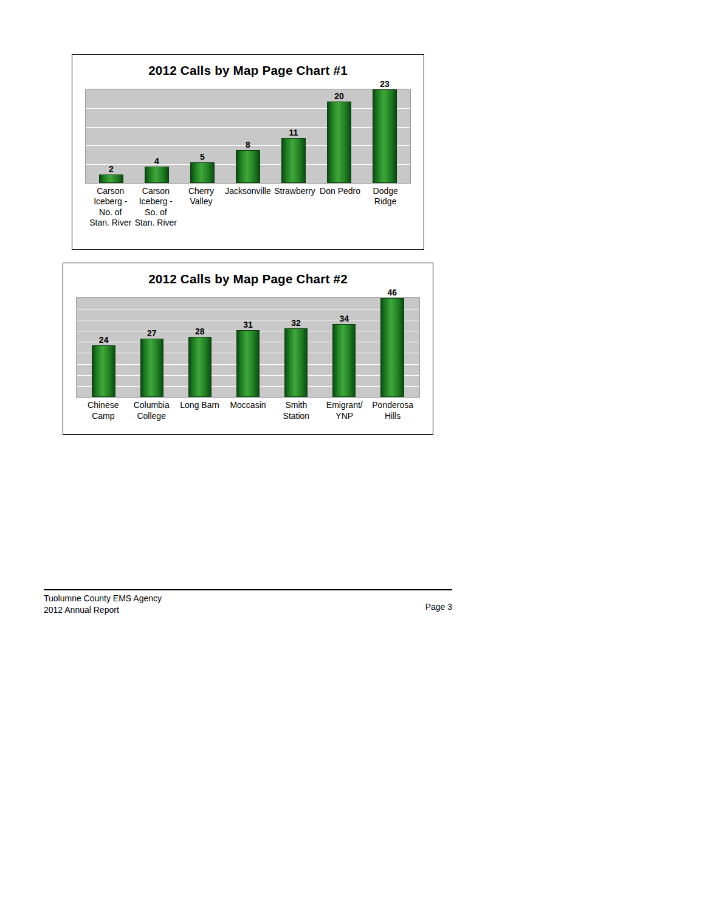2012 Calls by Map Page Chart #1
2
4
5
8
11
20
23
Carson Iceberg - No. of Stan. River
Carson Iceberg - So. of Stan. River
Cherry Valley
Jacksonville
Strawberry
Don Pedro
Dodge Ridge
2012 Calls by Map Page Chart #2
24
27
28
31
32
34
46
Chinese Camp
Columbia College
Long Barn
Moccasin
Smith Station
Emigrant/ YNP
Ponderosa Hills
Tuolumne County EMS Agency
2012 Annual Report
Page 3